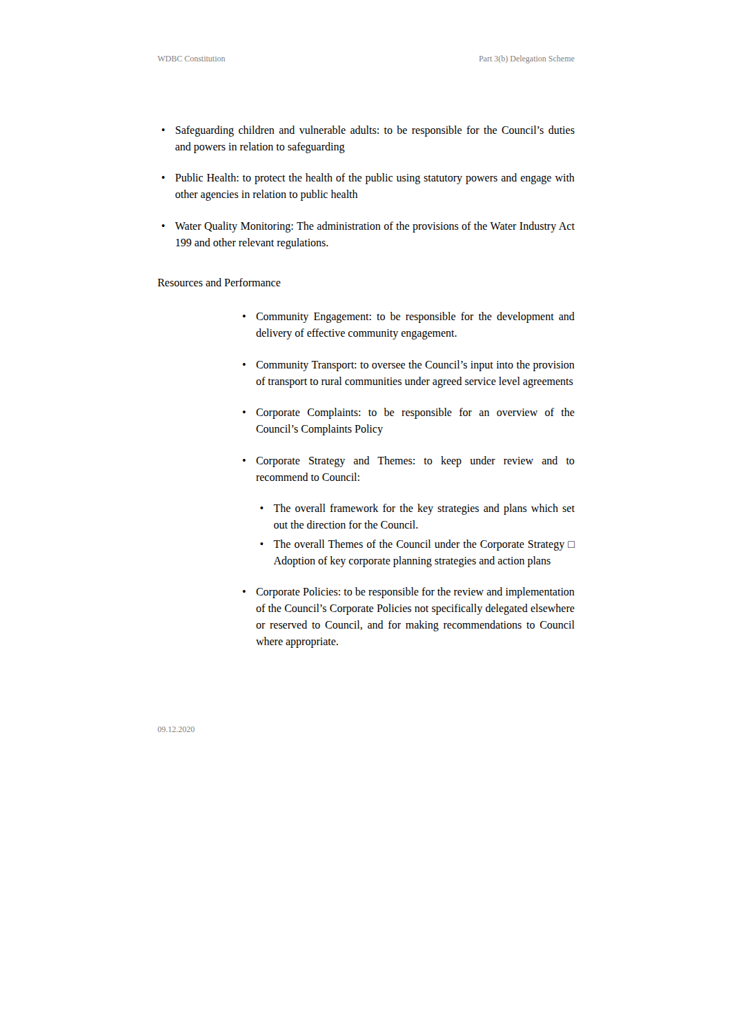WDBC Constitution
Part 3(b) Delegation Scheme
Safeguarding children and vulnerable adults: to be responsible for the Council’s duties and powers in relation to safeguarding
Public Health: to protect the health of the public using statutory powers and engage with other agencies in relation to public health
Water Quality Monitoring: The administration of the provisions of the Water Industry Act 199 and other relevant regulations.
Resources and Performance
Community Engagement: to be responsible for the development and delivery of effective community engagement.
Community Transport: to oversee the Council’s input into the provision of transport to rural communities under agreed service level agreements
Corporate Complaints: to be responsible for an overview of the Council’s Complaints Policy
Corporate Strategy and Themes: to keep under review and to recommend to Council:
The overall framework for the key strategies and plans which set out the direction for the Council.
The overall Themes of the Council under the Corporate Strategy □ Adoption of key corporate planning strategies and action plans
Corporate Policies: to be responsible for the review and implementation of the Council’s Corporate Policies not specifically delegated elsewhere or reserved to Council, and for making recommendations to Council where appropriate.
09.12.2020